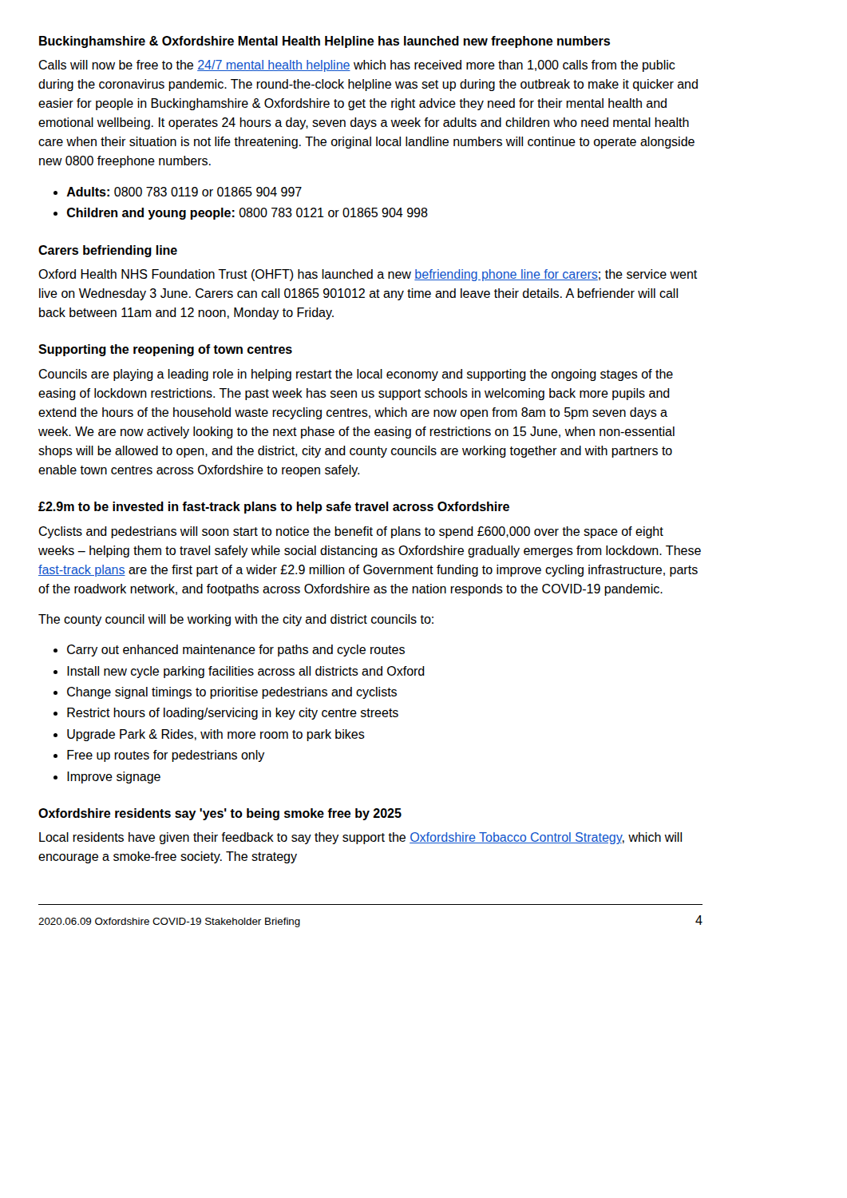Buckinghamshire & Oxfordshire Mental Health Helpline has launched new freephone numbers
Calls will now be free to the 24/7 mental health helpline which has received more than 1,000 calls from the public during the coronavirus pandemic. The round-the-clock helpline was set up during the outbreak to make it quicker and easier for people in Buckinghamshire & Oxfordshire to get the right advice they need for their mental health and emotional wellbeing. It operates 24 hours a day, seven days a week for adults and children who need mental health care when their situation is not life threatening. The original local landline numbers will continue to operate alongside new 0800 freephone numbers.
Adults: 0800 783 0119 or 01865 904 997
Children and young people: 0800 783 0121 or 01865 904 998
Carers befriending line
Oxford Health NHS Foundation Trust (OHFT) has launched a new befriending phone line for carers; the service went live on Wednesday 3 June. Carers can call 01865 901012 at any time and leave their details. A befriender will call back between 11am and 12 noon, Monday to Friday.
Supporting the reopening of town centres
Councils are playing a leading role in helping restart the local economy and supporting the ongoing stages of the easing of lockdown restrictions. The past week has seen us support schools in welcoming back more pupils and extend the hours of the household waste recycling centres, which are now open from 8am to 5pm seven days a week. We are now actively looking to the next phase of the easing of restrictions on 15 June, when non-essential shops will be allowed to open, and the district, city and county councils are working together and with partners to enable town centres across Oxfordshire to reopen safely.
£2.9m to be invested in fast-track plans to help safe travel across Oxfordshire
Cyclists and pedestrians will soon start to notice the benefit of plans to spend £600,000 over the space of eight weeks – helping them to travel safely while social distancing as Oxfordshire gradually emerges from lockdown. These fast-track plans are the first part of a wider £2.9 million of Government funding to improve cycling infrastructure, parts of the roadwork network, and footpaths across Oxfordshire as the nation responds to the COVID-19 pandemic.
The county council will be working with the city and district councils to:
Carry out enhanced maintenance for paths and cycle routes
Install new cycle parking facilities across all districts and Oxford
Change signal timings to prioritise pedestrians and cyclists
Restrict hours of loading/servicing in key city centre streets
Upgrade Park & Rides, with more room to park bikes
Free up routes for pedestrians only
Improve signage
Oxfordshire residents say 'yes' to being smoke free by 2025
Local residents have given their feedback to say they support the Oxfordshire Tobacco Control Strategy, which will encourage a smoke-free society. The strategy
2020.06.09 Oxfordshire COVID-19 Stakeholder Briefing 4